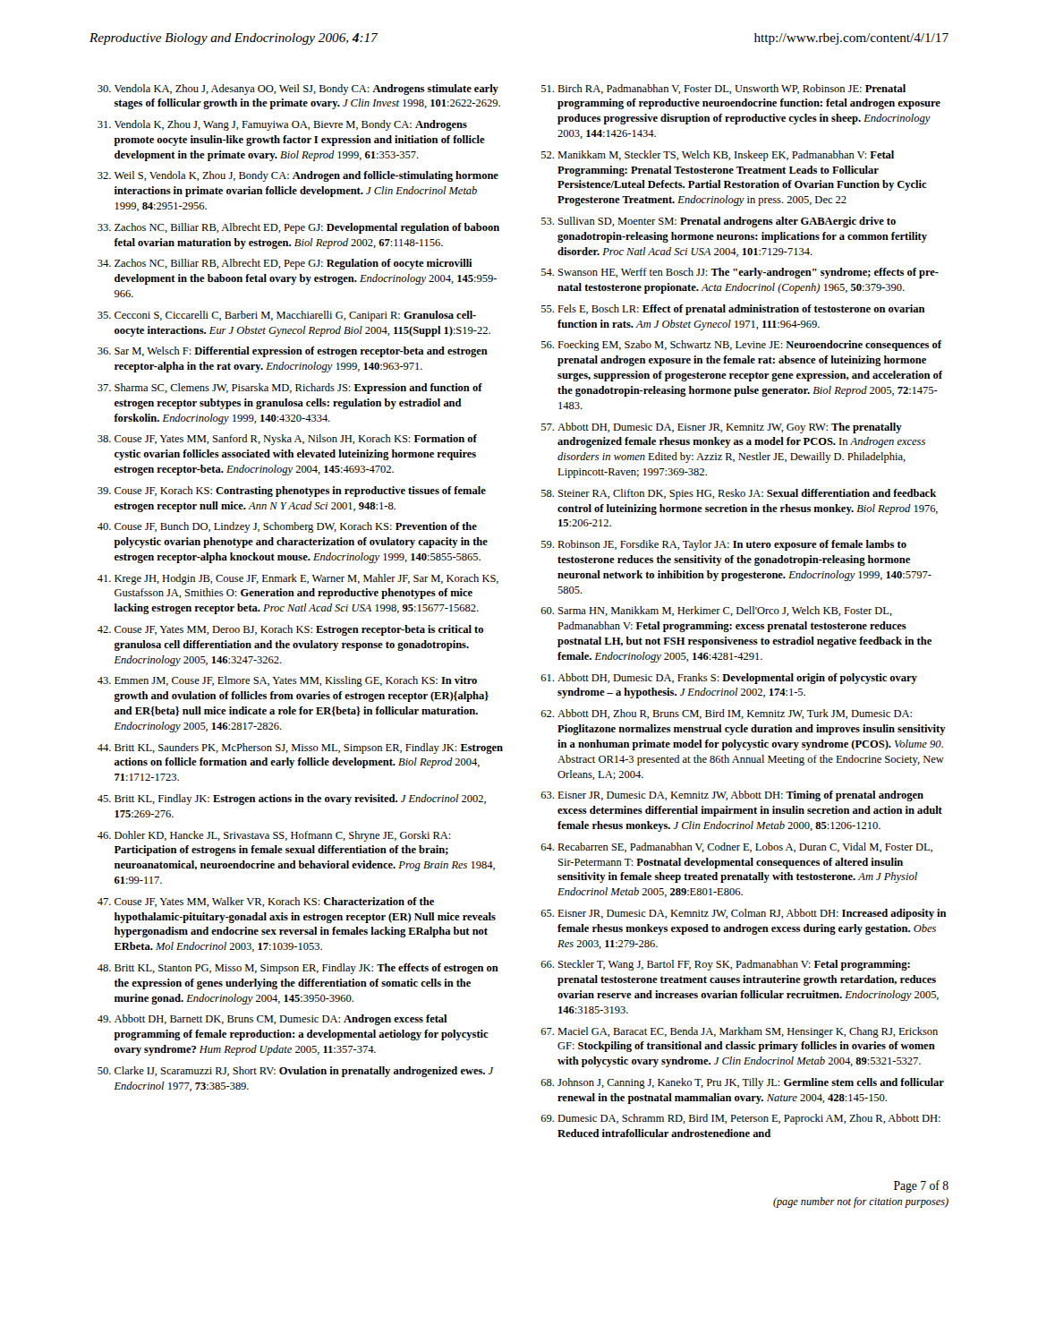Reproductive Biology and Endocrinology 2006, 4:17 http://www.rbej.com/content/4/1/17
Vendola KA, Zhou J, Adesanya OO, Weil SJ, Bondy CA: Androgens stimulate early stages of follicular growth in the primate ovary. J Clin Invest 1998, 101:2622-2629.
Vendola K, Zhou J, Wang J, Famuyiwa OA, Bievre M, Bondy CA: Androgens promote oocyte insulin-like growth factor I expression and initiation of follicle development in the primate ovary. Biol Reprod 1999, 61:353-357.
Weil S, Vendola K, Zhou J, Bondy CA: Androgen and follicle-stimulating hormone interactions in primate ovarian follicle development. J Clin Endocrinol Metab 1999, 84:2951-2956.
Zachos NC, Billiar RB, Albrecht ED, Pepe GJ: Developmental regulation of baboon fetal ovarian maturation by estrogen. Biol Reprod 2002, 67:1148-1156.
Zachos NC, Billiar RB, Albrecht ED, Pepe GJ: Regulation of oocyte microvilli development in the baboon fetal ovary by estrogen. Endocrinology 2004, 145:959-966.
Cecconi S, Ciccarelli C, Barberi M, Macchiarelli G, Canipari R: Granulosa cell-oocyte interactions. Eur J Obstet Gynecol Reprod Biol 2004, 115(Suppl 1):S19-22.
Sar M, Welsch F: Differential expression of estrogen receptor-beta and estrogen receptor-alpha in the rat ovary. Endocrinology 1999, 140:963-971.
Sharma SC, Clemens JW, Pisarska MD, Richards JS: Expression and function of estrogen receptor subtypes in granulosa cells: regulation by estradiol and forskolin. Endocrinology 1999, 140:4320-4334.
Couse JF, Yates MM, Sanford R, Nyska A, Nilson JH, Korach KS: Formation of cystic ovarian follicles associated with elevated luteinizing hormone requires estrogen receptor-beta. Endocrinology 2004, 145:4693-4702.
Couse JF, Korach KS: Contrasting phenotypes in reproductive tissues of female estrogen receptor null mice. Ann N Y Acad Sci 2001, 948:1-8.
Couse JF, Bunch DO, Lindzey J, Schomberg DW, Korach KS: Prevention of the polycystic ovarian phenotype and characterization of ovulatory capacity in the estrogen receptor-alpha knockout mouse. Endocrinology 1999, 140:5855-5865.
Krege JH, Hodgin JB, Couse JF, Enmark E, Warner M, Mahler JF, Sar M, Korach KS, Gustafsson JA, Smithies O: Generation and reproductive phenotypes of mice lacking estrogen receptor beta. Proc Natl Acad Sci USA 1998, 95:15677-15682.
Couse JF, Yates MM, Deroo BJ, Korach KS: Estrogen receptor-beta is critical to granulosa cell differentiation and the ovulatory response to gonadotropins. Endocrinology 2005, 146:3247-3262.
Emmen JM, Couse JF, Elmore SA, Yates MM, Kissling GE, Korach KS: In vitro growth and ovulation of follicles from ovaries of estrogen receptor (ER){alpha} and ER{beta} null mice indicate a role for ER{beta} in follicular maturation. Endocrinology 2005, 146:2817-2826.
Britt KL, Saunders PK, McPherson SJ, Misso ML, Simpson ER, Findlay JK: Estrogen actions on follicle formation and early follicle development. Biol Reprod 2004, 71:1712-1723.
Britt KL, Findlay JK: Estrogen actions in the ovary revisited. J Endocrinol 2002, 175:269-276.
Dohler KD, Hancke JL, Srivastava SS, Hofmann C, Shryne JE, Gorski RA: Participation of estrogens in female sexual differentiation of the brain; neuroanatomical, neuroendocrine and behavioral evidence. Prog Brain Res 1984, 61:99-117.
Couse JF, Yates MM, Walker VR, Korach KS: Characterization of the hypothalamic-pituitary-gonadal axis in estrogen receptor (ER) Null mice reveals hypergonadism and endocrine sex reversal in females lacking ERalpha but not ERbeta. Mol Endocrinol 2003, 17:1039-1053.
Britt KL, Stanton PG, Misso M, Simpson ER, Findlay JK: The effects of estrogen on the expression of genes underlying the differentiation of somatic cells in the murine gonad. Endocrinology 2004, 145:3950-3960.
Abbott DH, Barnett DK, Bruns CM, Dumesic DA: Androgen excess fetal programming of female reproduction: a developmental aetiology for polycystic ovary syndrome? Hum Reprod Update 2005, 11:357-374.
Clarke IJ, Scaramuzzi RJ, Short RV: Ovulation in prenatally androgenized ewes. J Endocrinol 1977, 73:385-389.
Birch RA, Padmanabhan V, Foster DL, Unsworth WP, Robinson JE: Prenatal programming of reproductive neuroendocrine function: fetal androgen exposure produces progressive disruption of reproductive cycles in sheep. Endocrinology 2003, 144:1426-1434.
Manikkam M, Steckler TS, Welch KB, Inskeep EK, Padmanabhan V: Fetal Programming: Prenatal Testosterone Treatment Leads to Follicular Persistence/Luteal Defects. Partial Restoration of Ovarian Function by Cyclic Progesterone Treatment. Endocrinology in press. 2005, Dec 22
Sullivan SD, Moenter SM: Prenatal androgens alter GABAergic drive to gonadotropin-releasing hormone neurons: implications for a common fertility disorder. Proc Natl Acad Sci USA 2004, 101:7129-7134.
Swanson HE, Werff ten Bosch JJ: The "early-androgen" syndrome; effects of pre-natal testosterone propionate. Acta Endocrinol (Copenh) 1965, 50:379-390.
Fels E, Bosch LR: Effect of prenatal administration of testosterone on ovarian function in rats. Am J Obstet Gynecol 1971, 111:964-969.
Foecking EM, Szabo M, Schwartz NB, Levine JE: Neuroendocrine consequences of prenatal androgen exposure in the female rat: absence of luteinizing hormone surges, suppression of progesterone receptor gene expression, and acceleration of the gonadotropin-releasing hormone pulse generator. Biol Reprod 2005, 72:1475-1483.
Abbott DH, Dumesic DA, Eisner JR, Kemnitz JW, Goy RW: The prenatally androgenized female rhesus monkey as a model for PCOS. In Androgen excess disorders in women Edited by: Azziz R, Nestler JE, Dewailly D. Philadelphia, Lippincott-Raven; 1997:369-382.
Steiner RA, Clifton DK, Spies HG, Resko JA: Sexual differentiation and feedback control of luteinizing hormone secretion in the rhesus monkey. Biol Reprod 1976, 15:206-212.
Robinson JE, Forsdike RA, Taylor JA: In utero exposure of female lambs to testosterone reduces the sensitivity of the gonadotropin-releasing hormone neuronal network to inhibition by progesterone. Endocrinology 1999, 140:5797-5805.
Sarma HN, Manikkam M, Herkimer C, Dell'Orco J, Welch KB, Foster DL, Padmanabhan V: Fetal programming: excess prenatal testosterone reduces postnatal LH, but not FSH responsiveness to estradiol negative feedback in the female. Endocrinology 2005, 146:4281-4291.
Abbott DH, Dumesic DA, Franks S: Developmental origin of polycystic ovary syndrome – a hypothesis. J Endocrinol 2002, 174:1-5.
Abbott DH, Zhou R, Bruns CM, Bird IM, Kemnitz JW, Turk JM, Dumesic DA: Pioglitazone normalizes menstrual cycle duration and improves insulin sensitivity in a nonhuman primate model for polycystic ovary syndrome (PCOS). Volume 90. Abstract OR14-3 presented at the 86th Annual Meeting of the Endocrine Society, New Orleans, LA; 2004.
Eisner JR, Dumesic DA, Kemnitz JW, Abbott DH: Timing of prenatal androgen excess determines differential impairment in insulin secretion and action in adult female rhesus monkeys. J Clin Endocrinol Metab 2000, 85:1206-1210.
Recabarren SE, Padmanabhan V, Codner E, Lobos A, Duran C, Vidal M, Foster DL, Sir-Petermann T: Postnatal developmental consequences of altered insulin sensitivity in female sheep treated prenatally with testosterone. Am J Physiol Endocrinol Metab 2005, 289:E801-E806.
Eisner JR, Dumesic DA, Kemnitz JW, Colman RJ, Abbott DH: Increased adiposity in female rhesus monkeys exposed to androgen excess during early gestation. Obes Res 2003, 11:279-286.
Steckler T, Wang J, Bartol FF, Roy SK, Padmanabhan V: Fetal programming: prenatal testosterone treatment causes intrauterine growth retardation, reduces ovarian reserve and increases ovarian follicular recruitmen. Endocrinology 2005, 146:3185-3193.
Maciel GA, Baracat EC, Benda JA, Markham SM, Hensinger K, Chang RJ, Erickson GF: Stockpiling of transitional and classic primary follicles in ovaries of women with polycystic ovary syndrome. J Clin Endocrinol Metab 2004, 89:5321-5327.
Johnson J, Canning J, Kaneko T, Pru JK, Tilly JL: Germline stem cells and follicular renewal in the postnatal mammalian ovary. Nature 2004, 428:145-150.
Dumesic DA, Schramm RD, Bird IM, Peterson E, Paprocki AM, Zhou R, Abbott DH: Reduced intrafollicular androstenedione and
Page 7 of 8 (page number not for citation purposes)